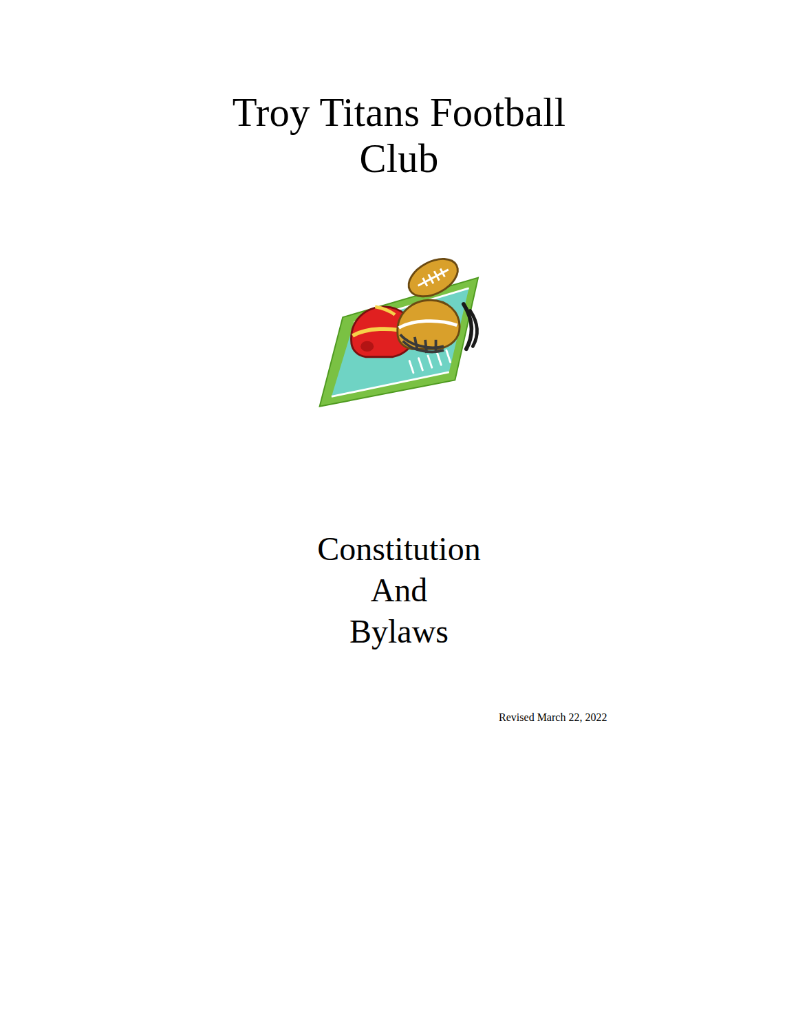Troy Titans Football
Club
Constitution
And
Bylaws
Revised March 22, 2022